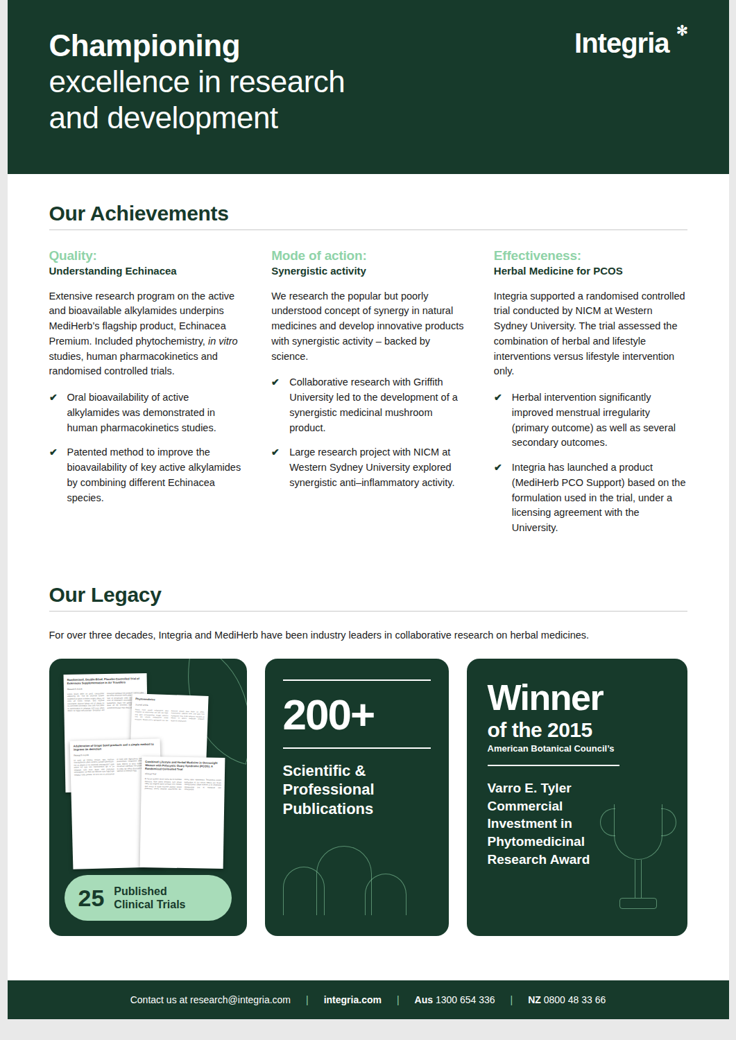Championingexcellence in research
and development
Integria✻
Our Achievements
Quality:
Understanding Echinacea
Extensive research program on the active and bioavailable alkylamides underpins MediHerb’s flagship product, Echinacea Premium. Included phytochemistry, in vitro studies, human pharmacokinetics and randomised controlled trials.
Oral bioavailability of active alkylamides was demonstrated in human pharmacokinetics studies.
Patented method to improve the bioavailability of key active alkylamides by combining different Echinacea species.
Mode of action:
Synergistic activity
We research the popular but poorly understood concept of synergy in natural medicines and develop innovative products with synergistic activity – backed by science.
Collaborative research with Griffith University led to the development of a synergistic medicinal mushroom product.
Large research project with NICM at Western Sydney University explored synergistic anti–inflammatory activity.
Effectiveness:
Herbal Medicine for PCOS
Integria supported a randomised controlled trial conducted by NICM at Western Sydney University. The trial assessed the combination of herbal and lifestyle interventions versus lifestyle intervention only.
Herbal intervention significantly improved menstrual irregularity (primary outcome) as well as several secondary outcomes.
Integria has launched a product (MediHerb PCO Support) based on the formulation used in the trial, under a licensing agreement with the University.
Our Legacy
For over three decades, Integria and MediHerb have been industry leaders in collaborative research on herbal medicines.
Randomised, Double-Blind, Placebo-Controlled Trial of Echinacea Supplementation in Air Travellers
Research Article
Lorem ipsum dolor sit amet, consectetur adipiscing elit. Sed do eiusmod tempor incididunt ut labore et dolore magna aliqua. Ut enim ad minim veniam, quis nostrud exercitation ullamco laboris nisi ut aliquip ex ea commodo consequat. Duis aute irure dolor in reprehenderit in voluptate velit esse cillum dolore eu fugiat nulla pariatur. Excepteur sint occaecat cupidatat non proident, sunt in culpa qui officia deserunt mollit anim id est laborum. Sed ut perspiciatis unde omnis iste natus error sit voluptatem accusantium doloremque laudantium, totam rem aperiam, eaque ipsa quae ab illo inventore veritatis et quasi architecto beatae vitae dicta sunt explicabo.
Phytomedicine
Journal article
Nemo enim ipsam voluptatem quia voluptas sit aspernatur aut odit aut fugit, sed quia consequuntur magni dolores eos qui ratione voluptatem sequi nesciunt. Neque porro quisquam est, qui dolorem ipsum quia dolor sit amet, consectetur, adipisci velit, sed quia non numquam eius modi tempora incidunt ut labore et dolore magnam aliquam quaerat voluptatem.
Adulteration of Grape Seed products and a simple method to improve its detection
Research Article
Ut enim ad minima veniam, quis nostrum exercitationem ullam corporis suscipit laboriosam, nisi ut aliquid ex ea commodi consequatur? Quis autem vel eum iure reprehenderit qui in ea voluptate velit esse quam nihil molestiae consequatur, vel illum qui dolorem eum fugiat quo voluptas nulla pariatur. At vero eos et accusamus et iusto odio dignissimos ducimus qui blanditiis praesentium voluptatum deleniti atque corrupti quos dolores et quas molestias excepturi sint occaecati cupiditate non provident, similique sunt in culpa qui officia deserunt mollitia animi, id est laborum et dolorum fuga.
Combined Lifestyle and Herbal Medicine in Overweight Women with Polycystic Ovary Syndrome (PCOS): A Randomized Controlled Trial
Clinical Trial
Et harum quidem rerum facilis est et expedita distinctio. Nam libero tempore, cum soluta nobis est eligendi optio cumque nihil impedit quo minus id quod maxime placeat facere possimus, omnis voluptas assumenda est, omnis dolor repellendus. Temporibus autem quibusdam et aut officiis debitis aut rerum necessitatibus saepe eveniet ut et voluptates repudiandae sint et molestiae non recusandae.
25 Published
Clinical Trials
200+
Scientific &
Professional
Publications
Winner
of the 2015
American Botanical Council’s
Varro E. Tyler
Commercial
Investment in
Phytomedicinal
Research Award
Contact us at research@integria.com | integria.com | Aus 1300 654 336 | NZ 0800 48 33 66